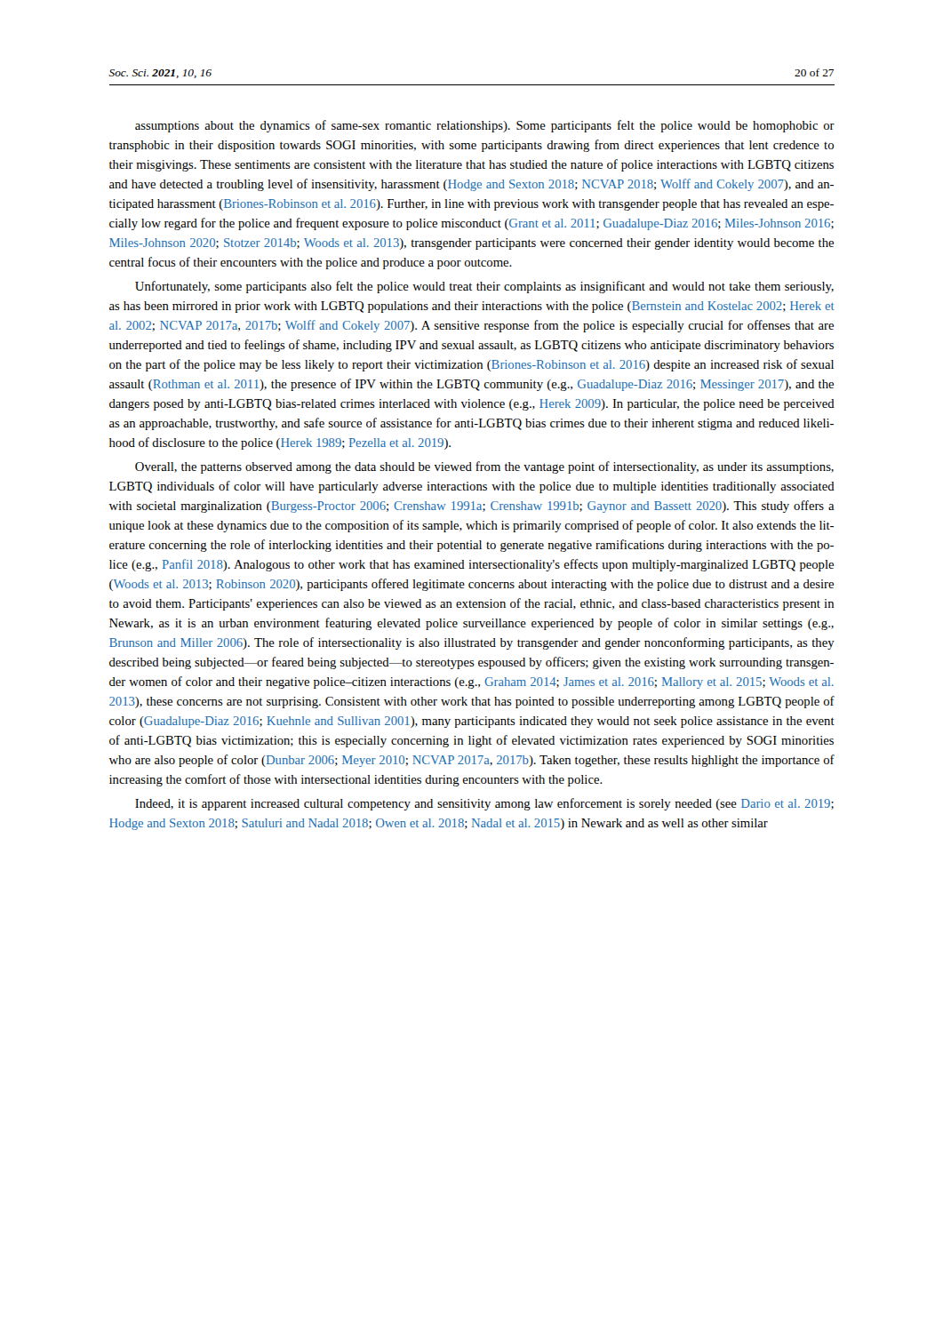Soc. Sci. 2021, 10, 16 20 of 27
assumptions about the dynamics of same-sex romantic relationships). Some participants felt the police would be homophobic or transphobic in their disposition towards SOGI minorities, with some participants drawing from direct experiences that lent credence to their misgivings. These sentiments are consistent with the literature that has studied the nature of police interactions with LGBTQ citizens and have detected a troubling level of insensitivity, harassment (Hodge and Sexton 2018; NCVAP 2018; Wolff and Cokely 2007), and anticipated harassment (Briones-Robinson et al. 2016). Further, in line with previous work with transgender people that has revealed an especially low regard for the police and frequent exposure to police misconduct (Grant et al. 2011; Guadalupe-Diaz 2016; Miles-Johnson 2016; Miles-Johnson 2020; Stotzer 2014b; Woods et al. 2013), transgender participants were concerned their gender identity would become the central focus of their encounters with the police and produce a poor outcome.
Unfortunately, some participants also felt the police would treat their complaints as insignificant and would not take them seriously, as has been mirrored in prior work with LGBTQ populations and their interactions with the police (Bernstein and Kostelac 2002; Herek et al. 2002; NCVAP 2017a, 2017b; Wolff and Cokely 2007). A sensitive response from the police is especially crucial for offenses that are underreported and tied to feelings of shame, including IPV and sexual assault, as LGBTQ citizens who anticipate discriminatory behaviors on the part of the police may be less likely to report their victimization (Briones-Robinson et al. 2016) despite an increased risk of sexual assault (Rothman et al. 2011), the presence of IPV within the LGBTQ community (e.g., Guadalupe-Diaz 2016; Messinger 2017), and the dangers posed by anti-LGBTQ bias-related crimes interlaced with violence (e.g., Herek 2009). In particular, the police need be perceived as an approachable, trustworthy, and safe source of assistance for anti-LGBTQ bias crimes due to their inherent stigma and reduced likelihood of disclosure to the police (Herek 1989; Pezella et al. 2019).
Overall, the patterns observed among the data should be viewed from the vantage point of intersectionality, as under its assumptions, LGBTQ individuals of color will have particularly adverse interactions with the police due to multiple identities traditionally associated with societal marginalization (Burgess-Proctor 2006; Crenshaw 1991a; Crenshaw 1991b; Gaynor and Bassett 2020). This study offers a unique look at these dynamics due to the composition of its sample, which is primarily comprised of people of color. It also extends the literature concerning the role of interlocking identities and their potential to generate negative ramifications during interactions with the police (e.g., Panfil 2018). Analogous to other work that has examined intersectionality's effects upon multiply-marginalized LGBTQ people (Woods et al. 2013; Robinson 2020), participants offered legitimate concerns about interacting with the police due to distrust and a desire to avoid them. Participants' experiences can also be viewed as an extension of the racial, ethnic, and class-based characteristics present in Newark, as it is an urban environment featuring elevated police surveillance experienced by people of color in similar settings (e.g., Brunson and Miller 2006). The role of intersectionality is also illustrated by transgender and gender nonconforming participants, as they described being subjected—or feared being subjected—to stereotypes espoused by officers; given the existing work surrounding transgender women of color and their negative police–citizen interactions (e.g., Graham 2014; James et al. 2016; Mallory et al. 2015; Woods et al. 2013), these concerns are not surprising. Consistent with other work that has pointed to possible underreporting among LGBTQ people of color (Guadalupe-Diaz 2016; Kuehnle and Sullivan 2001), many participants indicated they would not seek police assistance in the event of anti-LGBTQ bias victimization; this is especially concerning in light of elevated victimization rates experienced by SOGI minorities who are also people of color (Dunbar 2006; Meyer 2010; NCVAP 2017a, 2017b). Taken together, these results highlight the importance of increasing the comfort of those with intersectional identities during encounters with the police.
Indeed, it is apparent increased cultural competency and sensitivity among law enforcement is sorely needed (see Dario et al. 2019; Hodge and Sexton 2018; Satuluri and Nadal 2018; Owen et al. 2018; Nadal et al. 2015) in Newark and as well as other similar